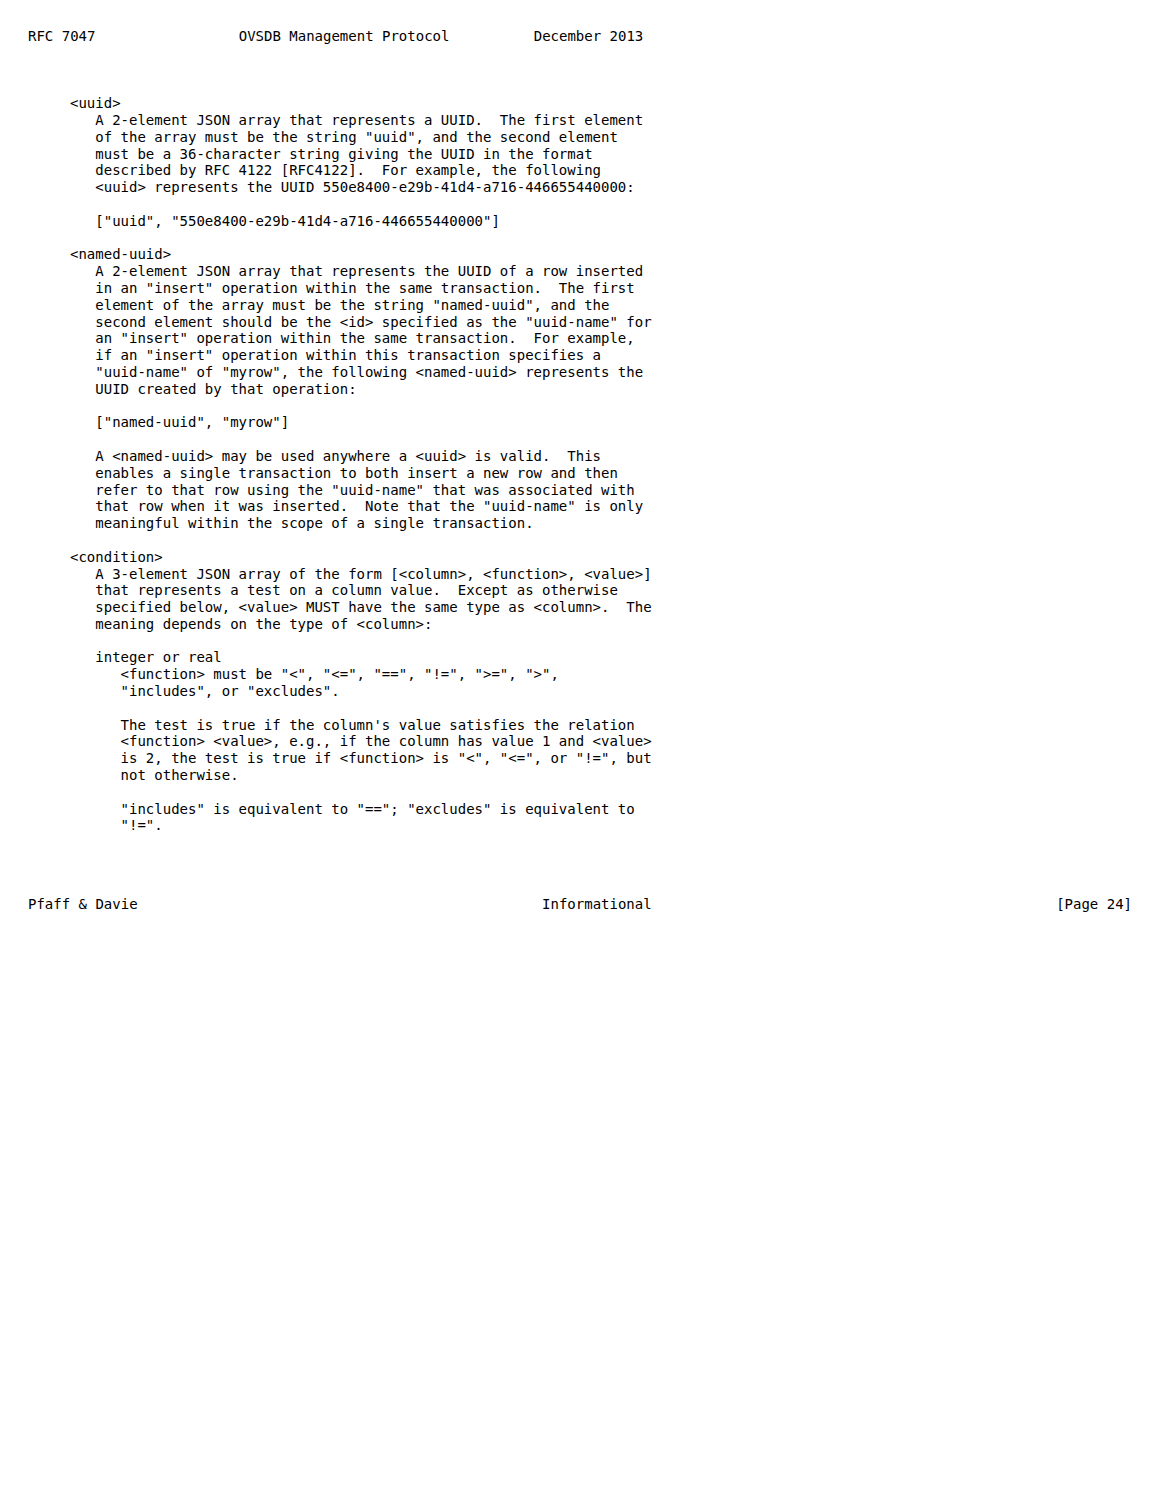RFC 7047 OVSDB Management Protocol December 2013
<uuid> A 2-element JSON array that represents a UUID. The first element of the array must be the string "uuid", and the second element must be a 36-character string giving the UUID in the format described by RFC 4122 [RFC4122]. For example, the following <uuid> represents the UUID 550e8400-e29b-41d4-a716-446655440000: ["uuid", "550e8400-e29b-41d4-a716-446655440000"] <named-uuid> A 2-element JSON array that represents the UUID of a row inserted in an "insert" operation within the same transaction. The first element of the array must be the string "named-uuid", and the second element should be the <id> specified as the "uuid-name" for an "insert" operation within the same transaction. For example, if an "insert" operation within this transaction specifies a "uuid-name" of "myrow", the following <named-uuid> represents the UUID created by that operation: ["named-uuid", "myrow"] A <named-uuid> may be used anywhere a <uuid> is valid. This enables a single transaction to both insert a new row and then refer to that row using the "uuid-name" that was associated with that row when it was inserted. Note that the "uuid-name" is only meaningful within the scope of a single transaction. <condition> A 3-element JSON array of the form [<column>, <function>, <value>] that represents a test on a column value. Except as otherwise specified below, <value> MUST have the same type as <column>. The meaning depends on the type of <column>: integer or real <function> must be "<", "<=", "==", "!=", ">=", ">", "includes", or "excludes". The test is true if the column's value satisfies the relation <function> <value>, e.g., if the column has value 1 and <value> is 2, the test is true if <function> is "<", "<=", or "!=", but not otherwise. "includes" is equivalent to "=="; "excludes" is equivalent to "!=".
Pfaff & Davie Informational [Page 24]